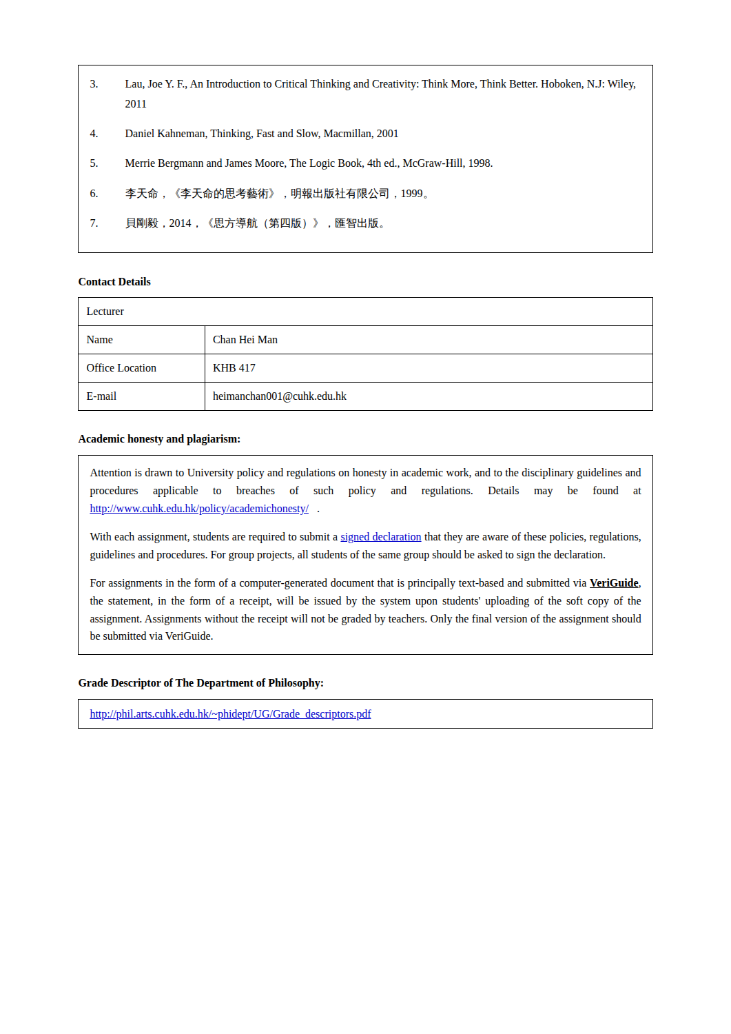3. Lau, Joe Y. F., An Introduction to Critical Thinking and Creativity: Think More, Think Better. Hoboken, N.J: Wiley, 2011
4. Daniel Kahneman, Thinking, Fast and Slow, Macmillan, 2001
5. Merrie Bergmann and James Moore, The Logic Book, 4th ed., McGraw-Hill, 1998.
6. 李天命，《李天命的思考藝術》，明報出版社有限公司，1999。
7. 貝剛毅，2014，《思方導航（第四版）》，匯智出版。
Contact Details
| Lecturer |
| Name | Chan Hei Man |
| Office Location | KHB 417 |
| E-mail | heimanchan001@cuhk.edu.hk |
Academic honesty and plagiarism:
Attention is drawn to University policy and regulations on honesty in academic work, and to the disciplinary guidelines and procedures applicable to breaches of such policy and regulations. Details may be found at http://www.cuhk.edu.hk/policy/academichonesty/ .
With each assignment, students are required to submit a signed declaration that they are aware of these policies, regulations, guidelines and procedures. For group projects, all students of the same group should be asked to sign the declaration.
For assignments in the form of a computer-generated document that is principally text-based and submitted via VeriGuide, the statement, in the form of a receipt, will be issued by the system upon students' uploading of the soft copy of the assignment. Assignments without the receipt will not be graded by teachers. Only the final version of the assignment should be submitted via VeriGuide.
Grade Descriptor of The Department of Philosophy:
http://phil.arts.cuhk.edu.hk/~phidept/UG/Grade_descriptors.pdf